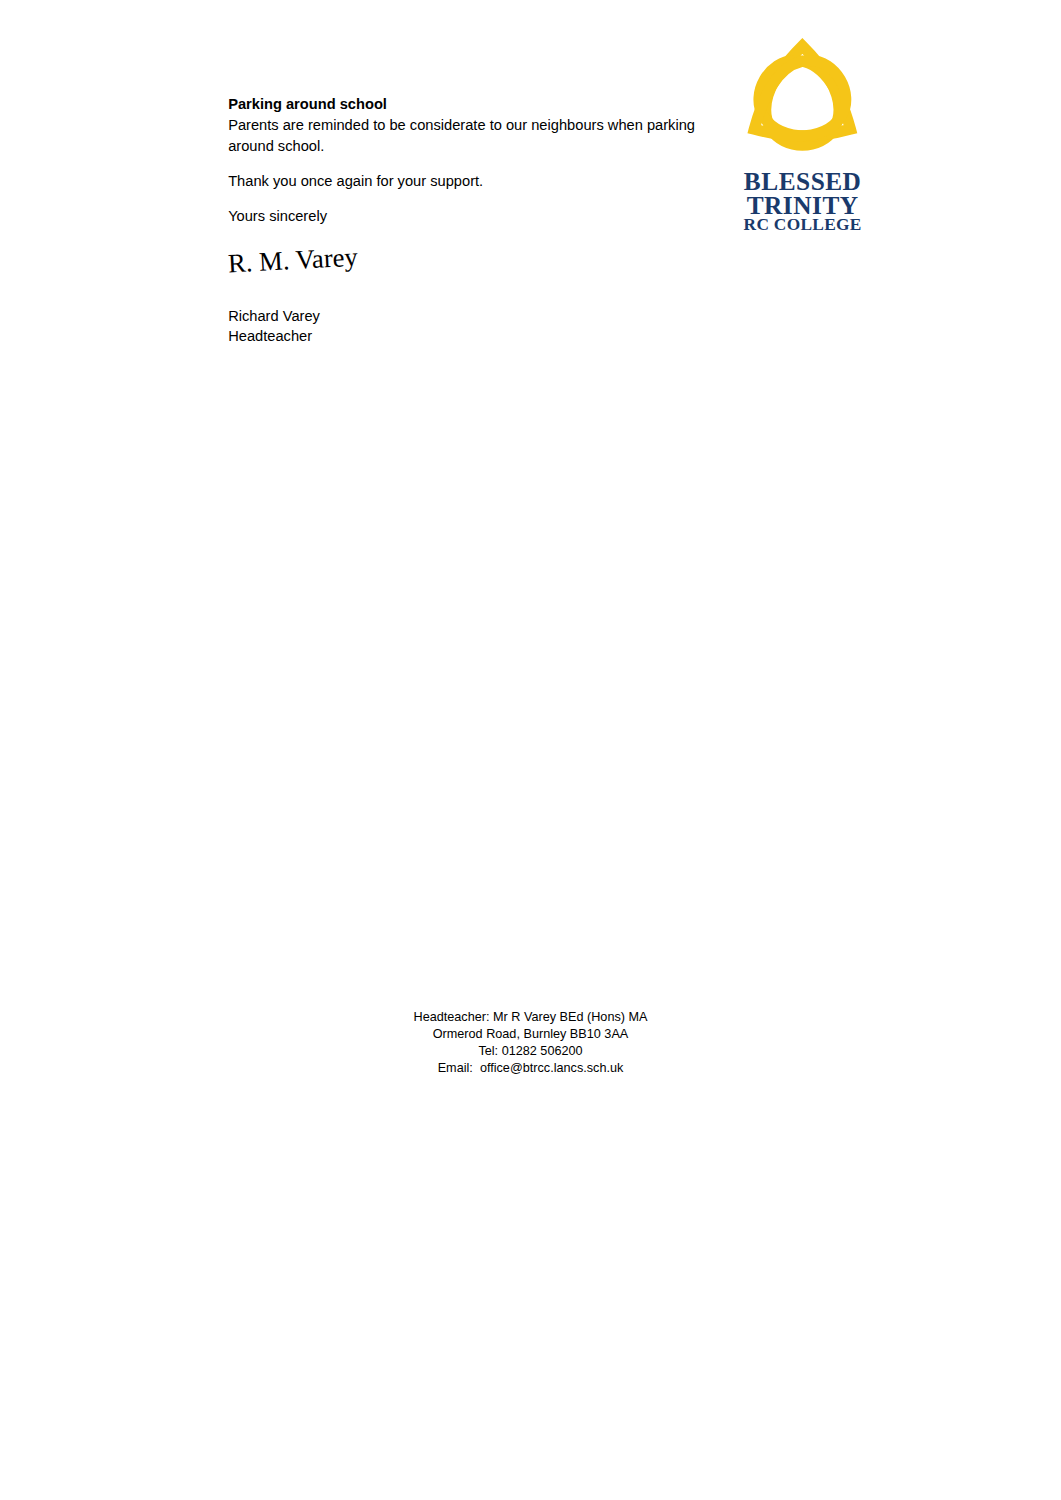BLESSED
TRINITY
RC COLLEGE
Parking around school
Parents are reminded to be considerate to our neighbours when parking around school.
Thank you once again for your support.
Yours sincerely
R. M. Varey
Richard Varey
Headteacher
Headteacher: Mr R Varey BEd (Hons) MA
Ormerod Road, Burnley BB10 3AA
Tel: 01282 506200
Email: office@btrcc.lancs.sch.uk